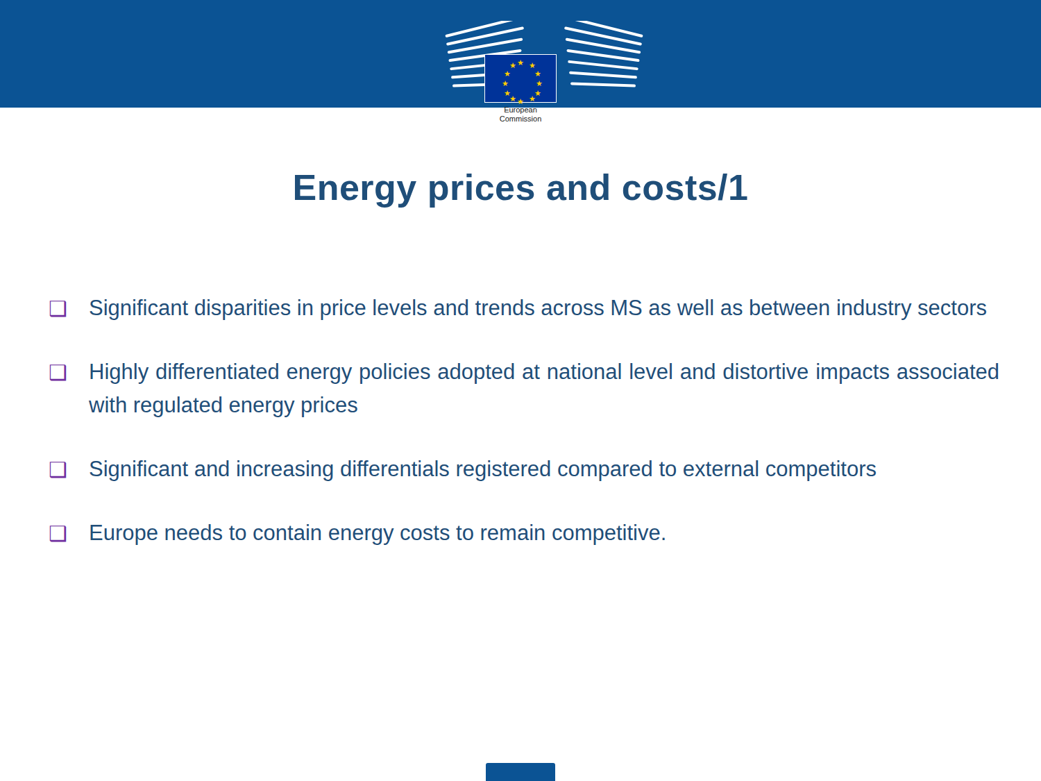★ ★ ★ ★ ★ ★ ★ ★ ★ ★ ★ ★
European
Commission
Energy prices and costs/1
Significant disparities in price levels and trends across MS as well as between industry sectors
Highly differentiated energy policies adopted at national level and distortive impacts associated with regulated energy prices
Significant and increasing differentials registered compared to external competitors
Europe needs to contain energy costs to remain competitive.